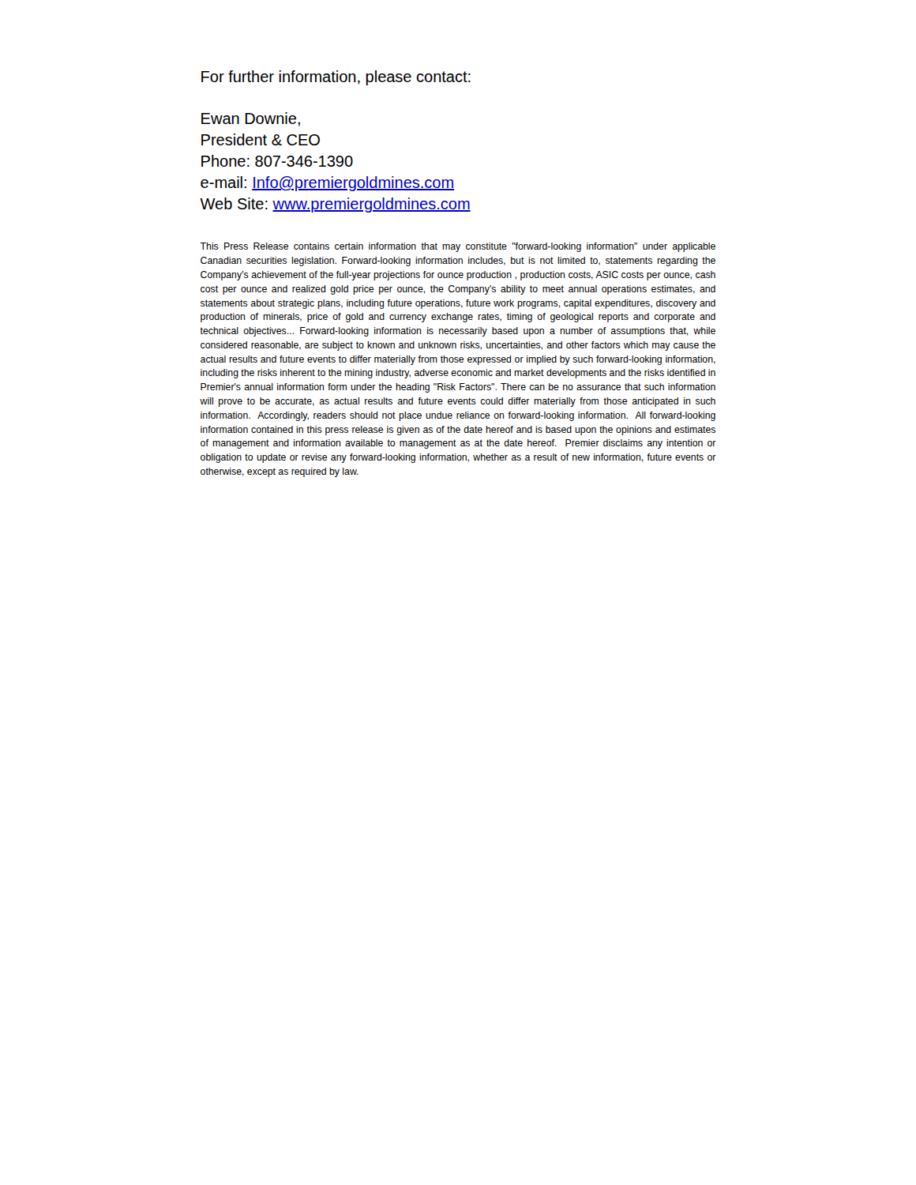For further information, please contact:
Ewan Downie,
President & CEO
Phone: 807-346-1390
e-mail: Info@premiergoldmines.com
Web Site: www.premiergoldmines.com
This Press Release contains certain information that may constitute "forward-looking information" under applicable Canadian securities legislation. Forward-looking information includes, but is not limited to, statements regarding the Company’s achievement of the full-year projections for ounce production , production costs, ASIC costs per ounce, cash cost per ounce and realized gold price per ounce, the Company’s ability to meet annual operations estimates, and statements about strategic plans, including future operations, future work programs, capital expenditures, discovery and production of minerals, price of gold and currency exchange rates, timing of geological reports and corporate and technical objectives... Forward-looking information is necessarily based upon a number of assumptions that, while considered reasonable, are subject to known and unknown risks, uncertainties, and other factors which may cause the actual results and future events to differ materially from those expressed or implied by such forward-looking information, including the risks inherent to the mining industry, adverse economic and market developments and the risks identified in Premier's annual information form under the heading "Risk Factors". There can be no assurance that such information will prove to be accurate, as actual results and future events could differ materially from those anticipated in such information. Accordingly, readers should not place undue reliance on forward-looking information. All forward-looking information contained in this press release is given as of the date hereof and is based upon the opinions and estimates of management and information available to management as at the date hereof. Premier disclaims any intention or obligation to update or revise any forward-looking information, whether as a result of new information, future events or otherwise, except as required by law.